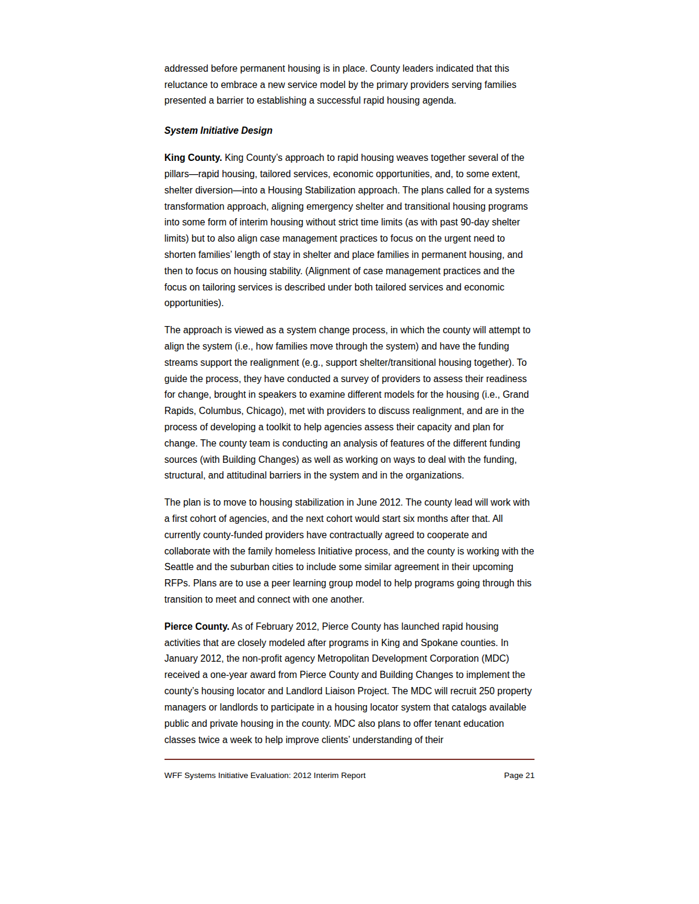addressed before permanent housing is in place. County leaders indicated that this reluctance to embrace a new service model by the primary providers serving families presented a barrier to establishing a successful rapid housing agenda.
System Initiative Design
King County. King County’s approach to rapid housing weaves together several of the pillars—rapid housing, tailored services, economic opportunities, and, to some extent, shelter diversion—into a Housing Stabilization approach. The plans called for a systems transformation approach, aligning emergency shelter and transitional housing programs into some form of interim housing without strict time limits (as with past 90-day shelter limits) but to also align case management practices to focus on the urgent need to shorten families’ length of stay in shelter and place families in permanent housing, and then to focus on housing stability. (Alignment of case management practices and the focus on tailoring services is described under both tailored services and economic opportunities).
The approach is viewed as a system change process, in which the county will attempt to align the system (i.e., how families move through the system) and have the funding streams support the realignment (e.g., support shelter/transitional housing together). To guide the process, they have conducted a survey of providers to assess their readiness for change, brought in speakers to examine different models for the housing (i.e., Grand Rapids, Columbus, Chicago), met with providers to discuss realignment, and are in the process of developing a toolkit to help agencies assess their capacity and plan for change. The county team is conducting an analysis of features of the different funding sources (with Building Changes) as well as working on ways to deal with the funding, structural, and attitudinal barriers in the system and in the organizations.
The plan is to move to housing stabilization in June 2012. The county lead will work with a first cohort of agencies, and the next cohort would start six months after that. All currently county-funded providers have contractually agreed to cooperate and collaborate with the family homeless Initiative process, and the county is working with the Seattle and the suburban cities to include some similar agreement in their upcoming RFPs. Plans are to use a peer learning group model to help programs going through this transition to meet and connect with one another.
Pierce County. As of February 2012, Pierce County has launched rapid housing activities that are closely modeled after programs in King and Spokane counties. In January 2012, the non-profit agency Metropolitan Development Corporation (MDC) received a one-year award from Pierce County and Building Changes to implement the county’s housing locator and Landlord Liaison Project. The MDC will recruit 250 property managers or landlords to participate in a housing locator system that catalogs available public and private housing in the county. MDC also plans to offer tenant education classes twice a week to help improve clients’ understanding of their
WFF Systems Initiative Evaluation: 2012 Interim Report Page 21